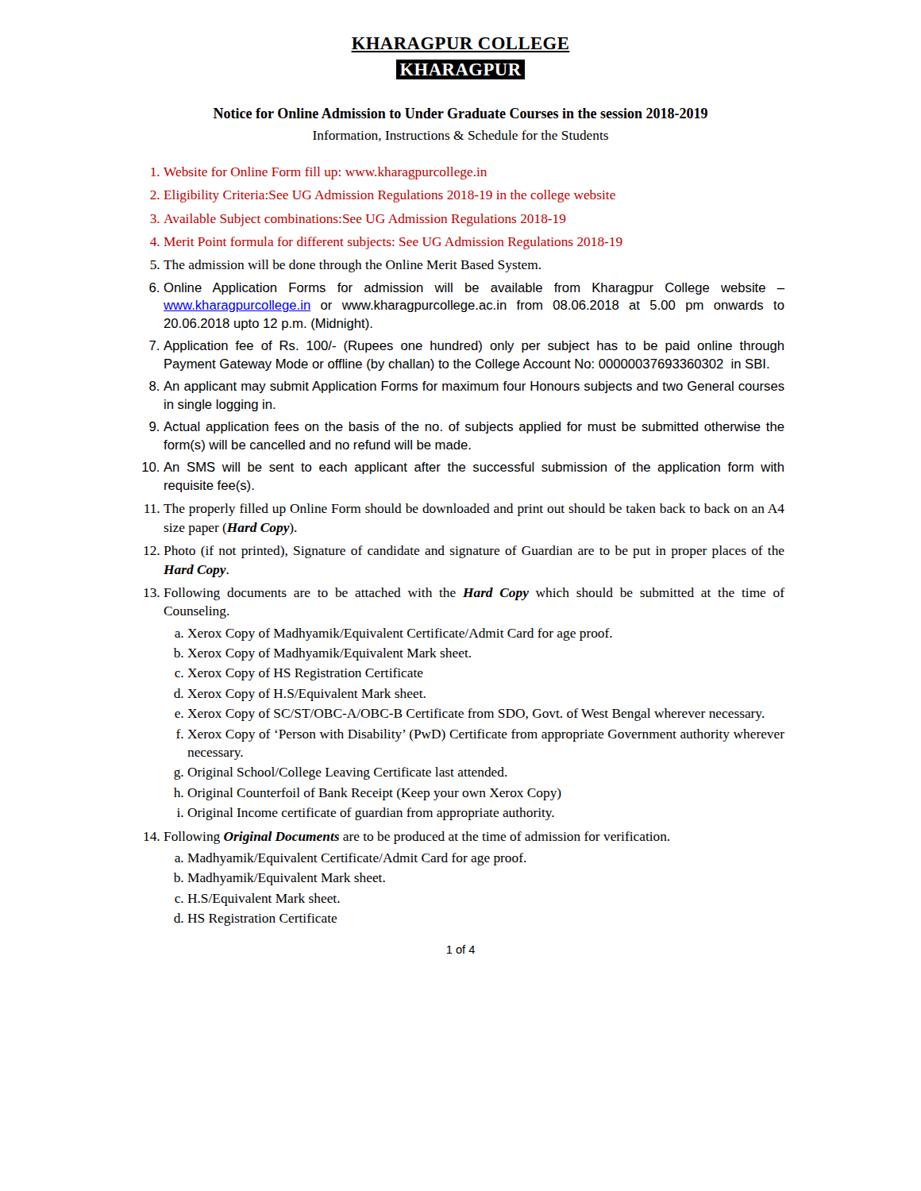KHARAGPUR COLLEGE
KHARAGPUR
Notice for Online Admission to Under Graduate Courses in the session 2018-2019
Information, Instructions & Schedule for the Students
Website for Online Form fill up: www.kharagpurcollege.in
Eligibility Criteria:See UG Admission Regulations 2018-19 in the college website
Available Subject combinations:See UG Admission Regulations 2018-19
Merit Point formula for different subjects: See UG Admission Regulations 2018-19
The admission will be done through the Online Merit Based System.
Online Application Forms for admission will be available from Kharagpur College website – www.kharagpurcollege.in or www.kharagpurcollege.ac.in from 08.06.2018 at 5.00 pm onwards to 20.06.2018 upto 12 p.m. (Midnight).
Application fee of Rs. 100/- (Rupees one hundred) only per subject has to be paid online through Payment Gateway Mode or offline (by challan) to the College Account No: 00000037693360302 in SBI.
An applicant may submit Application Forms for maximum four Honours subjects and two General courses in single logging in.
Actual application fees on the basis of the no. of subjects applied for must be submitted otherwise the form(s) will be cancelled and no refund will be made.
An SMS will be sent to each applicant after the successful submission of the application form with requisite fee(s).
The properly filled up Online Form should be downloaded and print out should be taken back to back on an A4 size paper (Hard Copy).
Photo (if not printed), Signature of candidate and signature of Guardian are to be put in proper places of the Hard Copy.
Following documents are to be attached with the Hard Copy which should be submitted at the time of Counseling.
Xerox Copy of Madhyamik/Equivalent Certificate/Admit Card for age proof.
Xerox Copy of Madhyamik/Equivalent Mark sheet.
Xerox Copy of HS Registration Certificate
Xerox Copy of H.S/Equivalent Mark sheet.
Xerox Copy of SC/ST/OBC-A/OBC-B Certificate from SDO, Govt. of West Bengal wherever necessary.
Xerox Copy of ‘Person with Disability’ (PwD) Certificate from appropriate Government authority wherever necessary.
Original School/College Leaving Certificate last attended.
Original Counterfoil of Bank Receipt (Keep your own Xerox Copy)
Original Income certificate of guardian from appropriate authority.
Following Original Documents are to be produced at the time of admission for verification.
Madhyamik/Equivalent Certificate/Admit Card for age proof.
Madhyamik/Equivalent Mark sheet.
H.S/Equivalent Mark sheet.
HS Registration Certificate
1 of 4